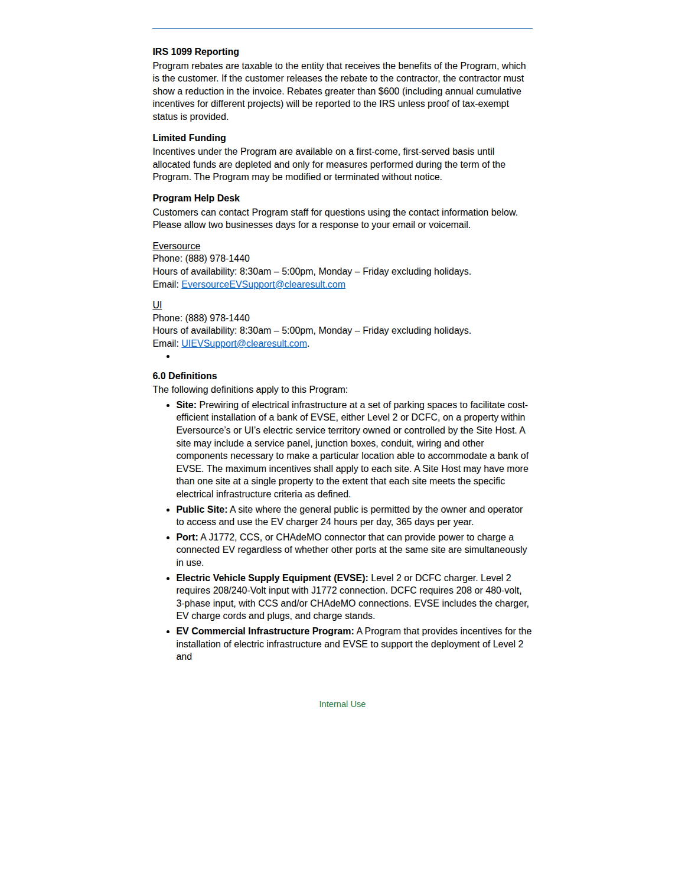IRS 1099 Reporting
Program rebates are taxable to the entity that receives the benefits of the Program, which is the customer. If the customer releases the rebate to the contractor, the contractor must show a reduction in the invoice. Rebates greater than $600 (including annual cumulative incentives for different projects) will be reported to the IRS unless proof of tax-exempt status is provided.
Limited Funding
Incentives under the Program are available on a first-come, first-served basis until allocated funds are depleted and only for measures performed during the term of the Program. The Program may be modified or terminated without notice.
Program Help Desk
Customers can contact Program staff for questions using the contact information below. Please allow two businesses days for a response to your email or voicemail.
Eversource
Phone: (888) 978-1440
Hours of availability: 8:30am – 5:00pm, Monday – Friday excluding holidays.
Email: EversourceEVSupport@clearesult.com
UI
Phone: (888) 978-1440
Hours of availability: 8:30am – 5:00pm, Monday – Friday excluding holidays.
Email: UIEVSupport@clearesult.com.
6.0 Definitions
The following definitions apply to this Program:
Site: Prewiring of electrical infrastructure at a set of parking spaces to facilitate cost-efficient installation of a bank of EVSE, either Level 2 or DCFC, on a property within Eversource’s or UI’s electric service territory owned or controlled by the Site Host. A site may include a service panel, junction boxes, conduit, wiring and other components necessary to make a particular location able to accommodate a bank of EVSE. The maximum incentives shall apply to each site. A Site Host may have more than one site at a single property to the extent that each site meets the specific electrical infrastructure criteria as defined.
Public Site: A site where the general public is permitted by the owner and operator to access and use the EV charger 24 hours per day, 365 days per year.
Port: A J1772, CCS, or CHAdeMO connector that can provide power to charge a connected EV regardless of whether other ports at the same site are simultaneously in use.
Electric Vehicle Supply Equipment (EVSE): Level 2 or DCFC charger. Level 2 requires 208/240-Volt input with J1772 connection. DCFC requires 208 or 480-volt, 3-phase input, with CCS and/or CHAdeMO connections. EVSE includes the charger, EV charge cords and plugs, and charge stands.
EV Commercial Infrastructure Program: A Program that provides incentives for the installation of electric infrastructure and EVSE to support the deployment of Level 2 and
Internal Use